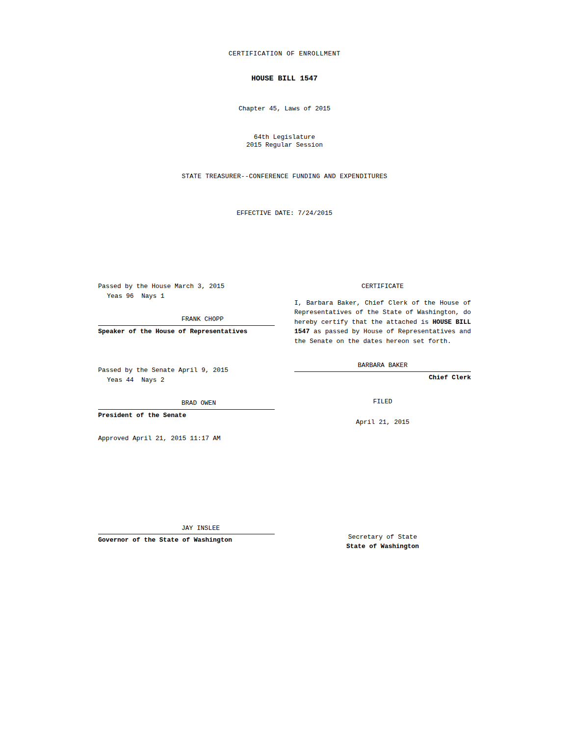CERTIFICATION OF ENROLLMENT
HOUSE BILL 1547
Chapter 45, Laws of 2015
64th Legislature
2015 Regular Session
STATE TREASURER--CONFERENCE FUNDING AND EXPENDITURES
EFFECTIVE DATE: 7/24/2015
Passed by the House March 3, 2015
Yeas 96 Nays 1
FRANK CHOPP
Speaker of the House of Representatives
Passed by the Senate April 9, 2015
Yeas 44 Nays 2
BRAD OWEN
President of the Senate
Approved April 21, 2015 11:17 AM
CERTIFICATE
I, Barbara Baker, Chief Clerk of the House of Representatives of the State of Washington, do hereby certify that the attached is HOUSE BILL 1547 as passed by House of Representatives and the Senate on the dates hereon set forth.
BARBARA BAKER
Chief Clerk
FILED
April 21, 2015
JAY INSLEE
Governor of the State of Washington
Secretary of State
State of Washington